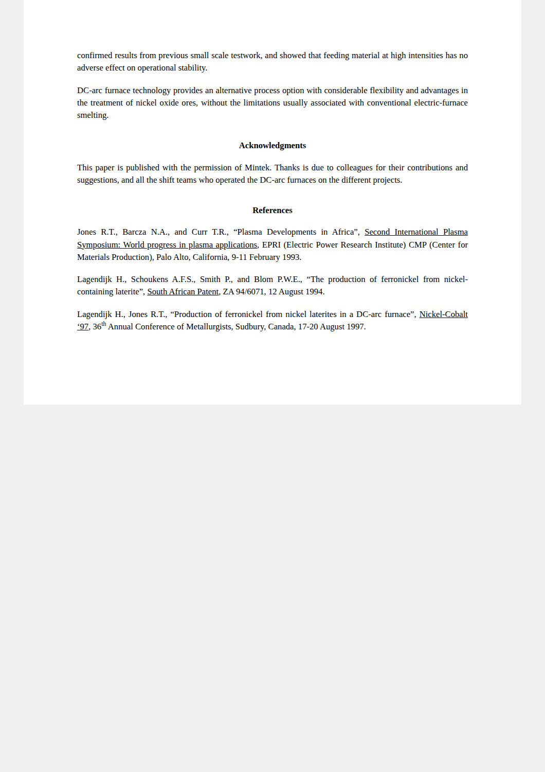confirmed results from previous small scale testwork, and showed that feeding material at high intensities has no adverse effect on operational stability.
DC-arc furnace technology provides an alternative process option with considerable flexibility and advantages in the treatment of nickel oxide ores, without the limitations usually associated with conventional electric-furnace smelting.
Acknowledgments
This paper is published with the permission of Mintek. Thanks is due to colleagues for their contributions and suggestions, and all the shift teams who operated the DC-arc furnaces on the different projects.
References
Jones R.T., Barcza N.A., and Curr T.R., “Plasma Developments in Africa”, Second International Plasma Symposium: World progress in plasma applications, EPRI (Electric Power Research Institute) CMP (Center for Materials Production), Palo Alto, California, 9-11 February 1993.
Lagendijk H., Schoukens A.F.S., Smith P., and Blom P.W.E., “The production of ferronickel from nickel-containing laterite”, South African Patent, ZA 94/6071, 12 August 1994.
Lagendijk H., Jones R.T., “Production of ferronickel from nickel laterites in a DC-arc furnace”, Nickel-Cobalt ‘97, 36th Annual Conference of Metallurgists, Sudbury, Canada, 17-20 August 1997.